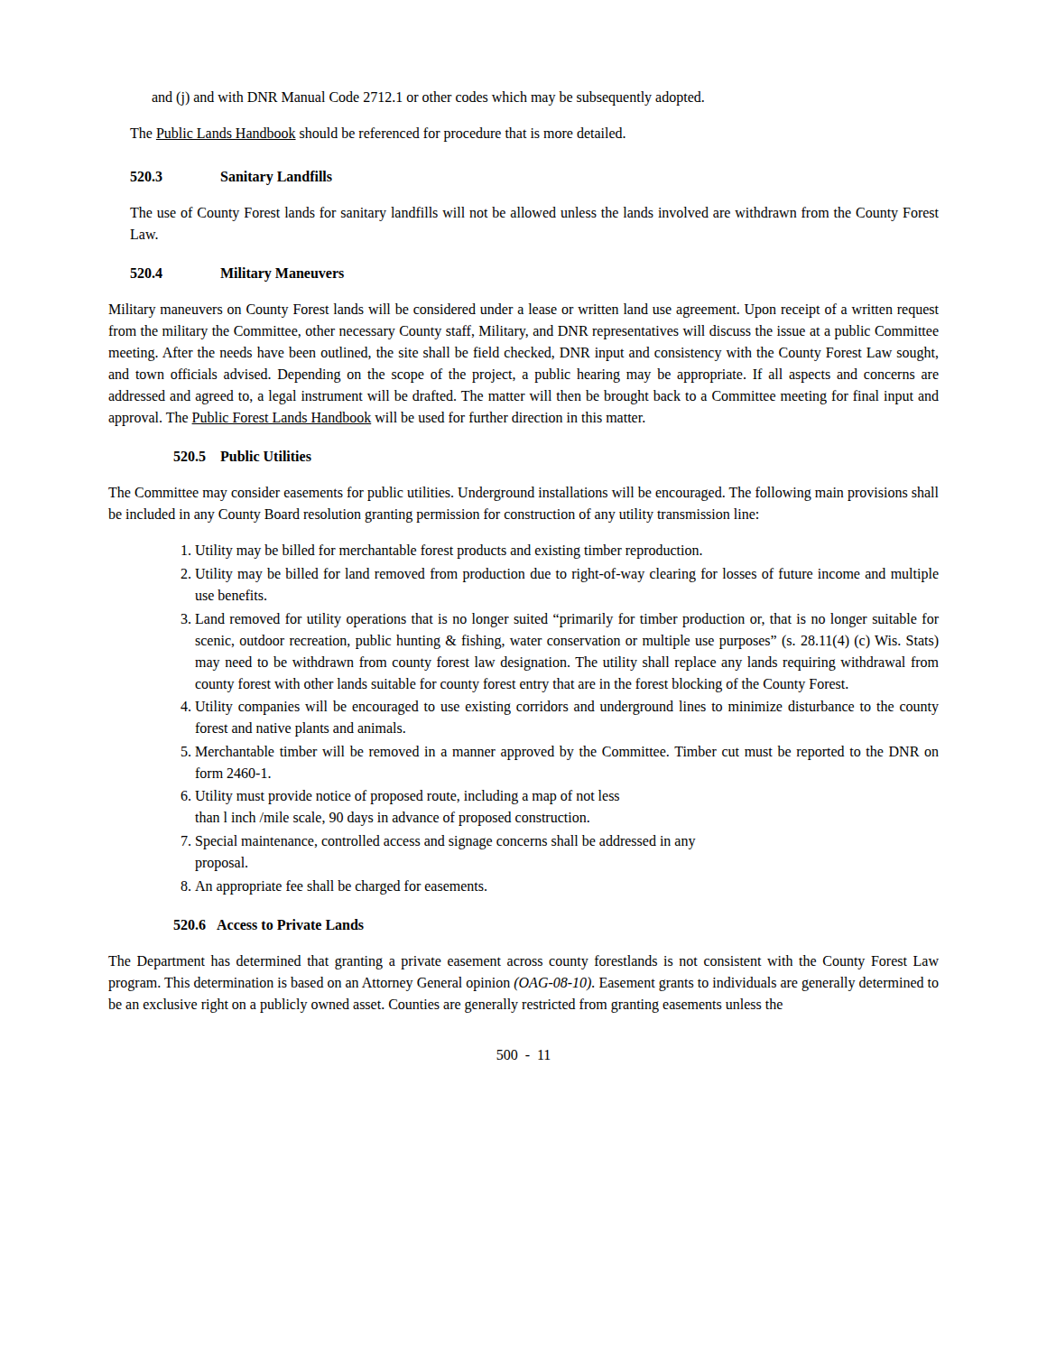and (j) and with DNR Manual Code 2712.1 or other codes which may be subsequently adopted.
The Public Lands Handbook should be referenced for procedure that is more detailed.
520.3 Sanitary Landfills
The use of County Forest lands for sanitary landfills will not be allowed unless the lands involved are withdrawn from the County Forest Law.
520.4 Military Maneuvers
Military maneuvers on County Forest lands will be considered under a lease or written land use agreement. Upon receipt of a written request from the military the Committee, other necessary County staff, Military, and DNR representatives will discuss the issue at a public Committee meeting. After the needs have been outlined, the site shall be field checked, DNR input and consistency with the County Forest Law sought, and town officials advised. Depending on the scope of the project, a public hearing may be appropriate. If all aspects and concerns are addressed and agreed to, a legal instrument will be drafted. The matter will then be brought back to a Committee meeting for final input and approval. The Public Forest Lands Handbook will be used for further direction in this matter.
520.5 Public Utilities
The Committee may consider easements for public utilities. Underground installations will be encouraged. The following main provisions shall be included in any County Board resolution granting permission for construction of any utility transmission line:
Utility may be billed for merchantable forest products and existing timber reproduction.
Utility may be billed for land removed from production due to right-of-way clearing for losses of future income and multiple use benefits.
Land removed for utility operations that is no longer suited “primarily for timber production or, that is no longer suitable for scenic, outdoor recreation, public hunting & fishing, water conservation or multiple use purposes” (s. 28.11(4) (c) Wis. Stats) may need to be withdrawn from county forest law designation. The utility shall replace any lands requiring withdrawal from county forest with other lands suitable for county forest entry that are in the forest blocking of the County Forest.
Utility companies will be encouraged to use existing corridors and underground lines to minimize disturbance to the county forest and native plants and animals.
Merchantable timber will be removed in a manner approved by the Committee. Timber cut must be reported to the DNR on form 2460-1.
Utility must provide notice of proposed route, including a map of not less
than l inch /mile scale, 90 days in advance of proposed construction.
Special maintenance, controlled access and signage concerns shall be addressed in any
proposal.
An appropriate fee shall be charged for easements.
520.6 Access to Private Lands
The Department has determined that granting a private easement across county forestlands is not consistent with the County Forest Law program. This determination is based on an Attorney General opinion (OAG-08-10). Easement grants to individuals are generally determined to be an exclusive right on a publicly owned asset. Counties are generally restricted from granting easements unless the
500 - 11